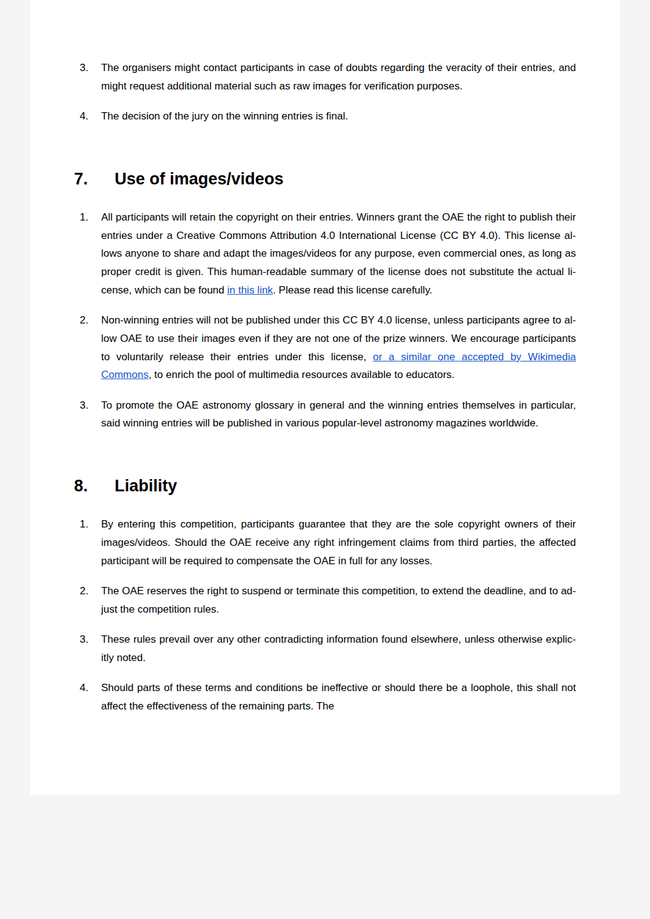The organisers might contact participants in case of doubts regarding the veracity of their entries, and might request additional material such as raw images for verification purposes.
The decision of the jury on the winning entries is final.
7. Use of images/videos
All participants will retain the copyright on their entries. Winners grant the OAE the right to publish their entries under a Creative Commons Attribution 4.0 International License (CC BY 4.0). This license allows anyone to share and adapt the images/videos for any purpose, even commercial ones, as long as proper credit is given. This human-readable summary of the license does not substitute the actual license, which can be found in this link. Please read this license carefully.
Non-winning entries will not be published under this CC BY 4.0 license, unless participants agree to allow OAE to use their images even if they are not one of the prize winners. We encourage participants to voluntarily release their entries under this license, or a similar one accepted by Wikimedia Commons, to enrich the pool of multimedia resources available to educators.
To promote the OAE astronomy glossary in general and the winning entries themselves in particular, said winning entries will be published in various popular-level astronomy magazines worldwide.
8. Liability
By entering this competition, participants guarantee that they are the sole copyright owners of their images/videos. Should the OAE receive any right infringement claims from third parties, the affected participant will be required to compensate the OAE in full for any losses.
The OAE reserves the right to suspend or terminate this competition, to extend the deadline, and to adjust the competition rules.
These rules prevail over any other contradicting information found elsewhere, unless otherwise explicitly noted.
Should parts of these terms and conditions be ineffective or should there be a loophole, this shall not affect the effectiveness of the remaining parts. The